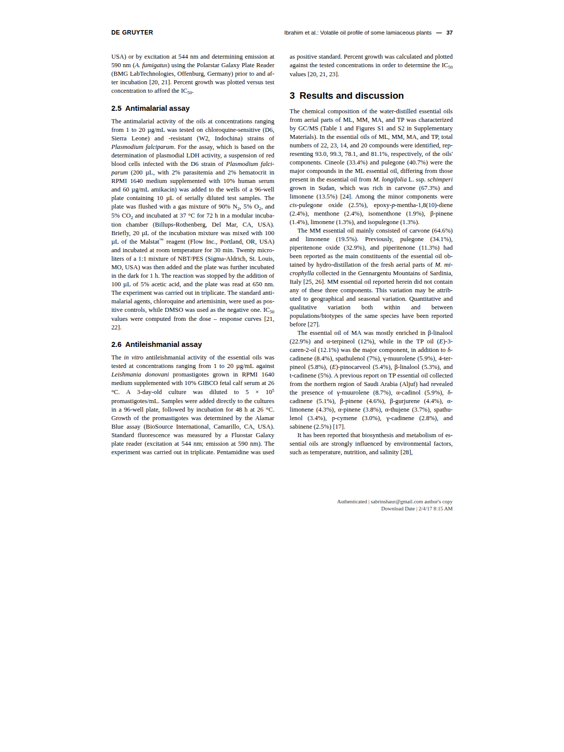DE GRUYTER
Ibrahim et al.: Volatile oil profile of some lamiaceous plants — 37
USA) or by excitation at 544 nm and determining emission at 590 nm (A. fumigatus) using the Polarstar Galaxy Plate Reader (BMG LabTechnologies, Offenburg, Germany) prior to and after incubation [20, 21]. Percent growth was plotted versus test concentration to afford the IC50.
2.5 Antimalarial assay
The antimalarial activity of the oils at concentrations ranging from 1 to 20 µg/mL was tested on chloroquine-sensitive (D6, Sierra Leone) and -resistant (W2, Indochina) strains of Plasmodium falciparum. For the assay, which is based on the determination of plasmodial LDH activity, a suspension of red blood cells infected with the D6 strain of Plasmodium falciparum (200 µL, with 2% parasitemia and 2% hematocrit in RPMI 1640 medium supplemented with 10% human serum and 60 µg/mL amikacin) was added to the wells of a 96-well plate containing 10 µL of serially diluted test samples. The plate was flushed with a gas mixture of 90% N2, 5% O2, and 5% CO2 and incubated at 37 °C for 72 h in a modular incubation chamber (Billups-Rothenberg, Del Mar, CA, USA). Briefly, 20 µL of the incubation mixture was mixed with 100 µL of the Malstat™ reagent (Flow Inc., Portland, OR, USA) and incubated at room temperature for 30 min. Twenty microliters of a 1:1 mixture of NBT/PES (Sigma-Aldrich, St. Louis, MO, USA) was then added and the plate was further incubated in the dark for 1 h. The reaction was stopped by the addition of 100 µL of 5% acetic acid, and the plate was read at 650 nm. The experiment was carried out in triplicate. The standard antimalarial agents, chloroquine and artemisinin, were used as positive controls, while DMSO was used as the negative one. IC50 values were computed from the dose – response curves [21, 22].
2.6 Antileishmanial assay
The in vitro antileishmanial activity of the essential oils was tested at concentrations ranging from 1 to 20 µg/mL against Leishmania donovani promastigotes grown in RPMI 1640 medium supplemented with 10% GIBCO fetal calf serum at 26 °C. A 3-day-old culture was diluted to 5 × 105 promastigotes/mL. Samples were added directly to the cultures in a 96-well plate, followed by incubation for 48 h at 26 °C. Growth of the promastigotes was determined by the Alamar Blue assay (BioSource International, Camarillo, CA, USA). Standard fluorescence was measured by a Fluostar Galaxy plate reader (excitation at 544 nm; emission at 590 nm). The experiment was carried out in triplicate. Pentamidine was used as positive standard. Percent growth was calculated and plotted against the tested concentrations in order to determine the IC50 values [20, 21, 23].
3 Results and discussion
The chemical composition of the water-distilled essential oils from aerial parts of ML, MM, MA, and TP was characterized by GC/MS (Table 1 and Figures S1 and S2 in Supplementary Materials). In the essential oils of ML, MM, MA, and TP, total numbers of 22, 23, 14, and 20 compounds were identified, representing 93.0, 99.3, 78.1, and 81.1%, respectively, of the oils' components. Cineole (33.4%) and pulegone (40.7%) were the major compounds in the ML essential oil, differing from those present in the essential oil from M. longifolia L. ssp. schimperi grown in Sudan, which was rich in carvone (67.3%) and limonene (13.5%) [24]. Among the minor components were cis-pulegone oxide (2.5%), epoxy-p-mentha-1,8(10)-diene (2.4%), menthone (2.4%), isomenthone (1.9%), β-pinene (1.4%), limonene (1.3%), and isopulegone (1.3%).
The MM essential oil mainly consisted of carvone (64.6%) and limonene (19.5%). Previously, pulegone (34.1%), piperitenone oxide (32.9%), and piperitenone (11.3%) had been reported as the main constituents of the essential oil obtained by hydro-distillation of the fresh aerial parts of M. microphylla collected in the Gennargentu Mountains of Sardinia, Italy [25, 26]. MM essential oil reported herein did not contain any of these three components. This variation may be attributed to geographical and seasonal variation. Quantitative and qualitative variation both within and between populations/biotypes of the same species have been reported before [27].
The essential oil of MA was mostly enriched in β-linalool (22.9%) and α-terpineol (12%), while in the TP oil (E)-3-caren-2-ol (12.1%) was the major component, in addition to δ-cadinene (8.4%), spathulenol (7%), γ-muurolene (5.9%), 4-terpineol (5.8%), (E)-pinocarveol (5.4%), β-linalool (5.3%), and t-cadinene (5%). A previous report on TP essential oil collected from the northern region of Saudi Arabia (Aljuf) had revealed the presence of γ-muurolene (8.7%), α-cadinol (5.9%), δ-cadinene (5.1%), β-pinene (4.6%), β-gurjurene (4.4%), α-limonene (4.3%), α-pinene (3.8%), α-thujene (3.7%), spathulenol (3.4%), p-cymene (3.0%), γ-cadinene (2.8%), and sabinene (2.5%) [17].
It has been reported that biosynthesis and metabolism of essential oils are strongly influenced by environmental factors, such as temperature, nutrition, and salinity [28],
Authenticated | sabrinshaur@gmail.com author's copy
Download Date | 2/4/17 8:15 AM